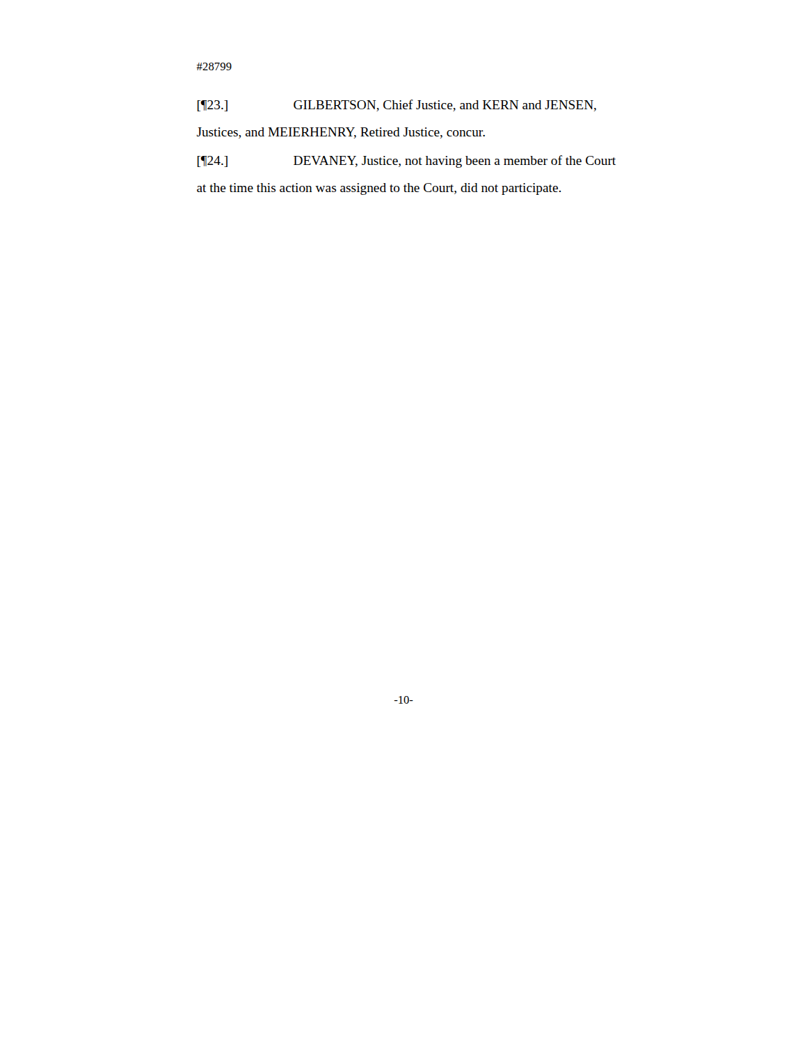#28799
[¶23.] GILBERTSON, Chief Justice, and KERN and JENSEN, Justices, and MEIERHENRY, Retired Justice, concur.
[¶24.] DEVANEY, Justice, not having been a member of the Court at the time this action was assigned to the Court, did not participate.
-10-